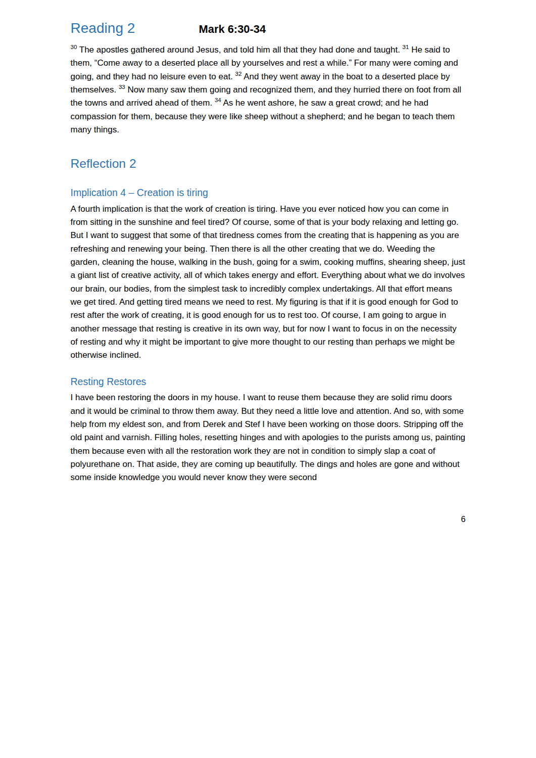Reading 2 Mark 6:30-34
30 The apostles gathered around Jesus, and told him all that they had done and taught. 31 He said to them, “Come away to a deserted place all by yourselves and rest a while.” For many were coming and going, and they had no leisure even to eat. 32 And they went away in the boat to a deserted place by themselves. 33 Now many saw them going and recognized them, and they hurried there on foot from all the towns and arrived ahead of them. 34 As he went ashore, he saw a great crowd; and he had compassion for them, because they were like sheep without a shepherd; and he began to teach them many things.
Reflection 2
Implication 4 – Creation is tiring
A fourth implication is that the work of creation is tiring. Have you ever noticed how you can come in from sitting in the sunshine and feel tired? Of course, some of that is your body relaxing and letting go. But I want to suggest that some of that tiredness comes from the creating that is happening as you are refreshing and renewing your being. Then there is all the other creating that we do. Weeding the garden, cleaning the house, walking in the bush, going for a swim, cooking muffins, shearing sheep, just a giant list of creative activity, all of which takes energy and effort. Everything about what we do involves our brain, our bodies, from the simplest task to incredibly complex undertakings. All that effort means we get tired. And getting tired means we need to rest. My figuring is that if it is good enough for God to rest after the work of creating, it is good enough for us to rest too. Of course, I am going to argue in another message that resting is creative in its own way, but for now I want to focus in on the necessity of resting and why it might be important to give more thought to our resting than perhaps we might be otherwise inclined.
Resting Restores
I have been restoring the doors in my house. I want to reuse them because they are solid rimu doors and it would be criminal to throw them away. But they need a little love and attention. And so, with some help from my eldest son, and from Derek and Stef I have been working on those doors. Stripping off the old paint and varnish. Filling holes, resetting hinges and with apologies to the purists among us, painting them because even with all the restoration work they are not in condition to simply slap a coat of polyurethane on. That aside, they are coming up beautifully. The dings and holes are gone and without some inside knowledge you would never know they were second
6